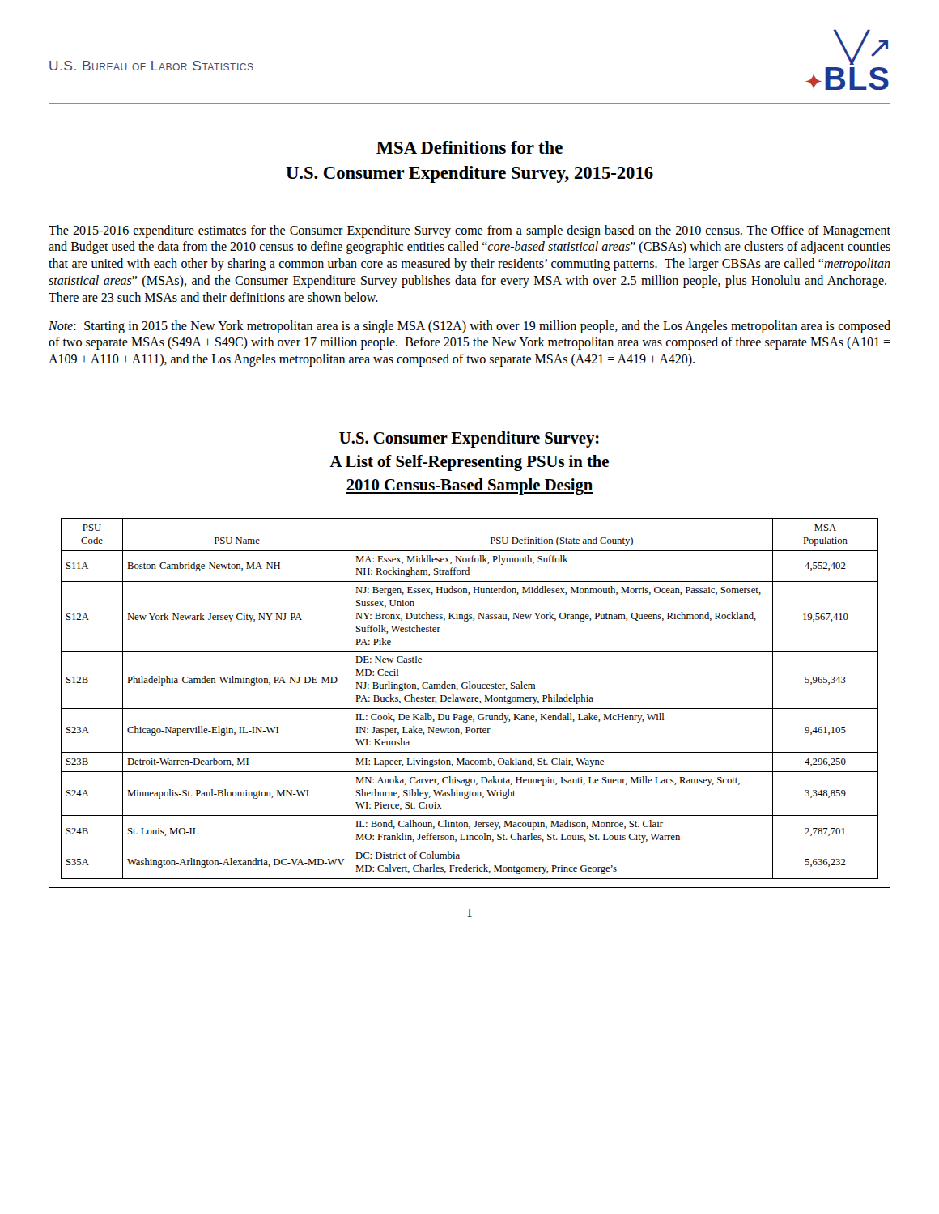U.S. Bureau of Labor Statistics
╲╱↗
✦BLS
MSA Definitions for the
U.S. Consumer Expenditure Survey, 2015-2016
The 2015-2016 expenditure estimates for the Consumer Expenditure Survey come from a sample design based on the 2010 census. The Office of Management and Budget used the data from the 2010 census to define geographic entities called “core-based statistical areas” (CBSAs) which are clusters of adjacent counties that are united with each other by sharing a common urban core as measured by their residents’ commuting patterns. The larger CBSAs are called “metropolitan statistical areas” (MSAs), and the Consumer Expenditure Survey publishes data for every MSA with over 2.5 million people, plus Honolulu and Anchorage. There are 23 such MSAs and their definitions are shown below.
Note: Starting in 2015 the New York metropolitan area is a single MSA (S12A) with over 19 million people, and the Los Angeles metropolitan area is composed of two separate MSAs (S49A + S49C) with over 17 million people. Before 2015 the New York metropolitan area was composed of three separate MSAs (A101 = A109 + A110 + A111), and the Los Angeles metropolitan area was composed of two separate MSAs (A421 = A419 + A420).
U.S. Consumer Expenditure Survey:
A List of Self-Representing PSUs in the
2010 Census-Based Sample Design
| PSU Code | PSU Name | PSU Definition (State and County) | MSA Population |
| --- | --- | --- | --- |
| S11A | Boston-Cambridge-Newton, MA-NH | MA: Essex, Middlesex, Norfolk, Plymouth, Suffolk NH: Rockingham, Strafford | 4,552,402 |
| S12A | New York-Newark-Jersey City, NY-NJ-PA | NJ: Bergen, Essex, Hudson, Hunterdon, Middlesex, Monmouth, Morris, Ocean, Passaic, Somerset, Sussex, Union NY: Bronx, Dutchess, Kings, Nassau, New York, Orange, Putnam, Queens, Richmond, Rockland, Suffolk, Westchester PA: Pike | 19,567,410 |
| S12B | Philadelphia-Camden-Wilmington, PA-NJ-DE-MD | DE: New Castle MD: Cecil NJ: Burlington, Camden, Gloucester, Salem PA: Bucks, Chester, Delaware, Montgomery, Philadelphia | 5,965,343 |
| S23A | Chicago-Naperville-Elgin, IL-IN-WI | IL: Cook, De Kalb, Du Page, Grundy, Kane, Kendall, Lake, McHenry, Will IN: Jasper, Lake, Newton, Porter WI: Kenosha | 9,461,105 |
| S23B | Detroit-Warren-Dearborn, MI | MI: Lapeer, Livingston, Macomb, Oakland, St. Clair, Wayne | 4,296,250 |
| S24A | Minneapolis-St. Paul-Bloomington, MN-WI | MN: Anoka, Carver, Chisago, Dakota, Hennepin, Isanti, Le Sueur, Mille Lacs, Ramsey, Scott, Sherburne, Sibley, Washington, Wright WI: Pierce, St. Croix | 3,348,859 |
| S24B | St. Louis, MO-IL | IL: Bond, Calhoun, Clinton, Jersey, Macoupin, Madison, Monroe, St. Clair MO: Franklin, Jefferson, Lincoln, St. Charles, St. Louis, St. Louis City, Warren | 2,787,701 |
| S35A | Washington-Arlington-Alexandria, DC-VA-MD-WV | DC: District of Columbia MD: Calvert, Charles, Frederick, Montgomery, Prince George’s | 5,636,232 |
1